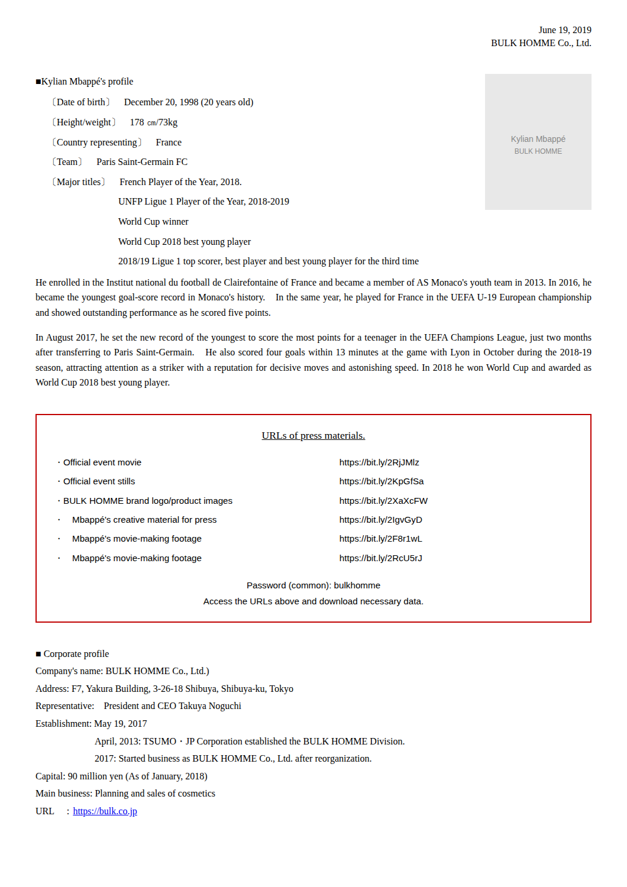June 19, 2019
BULK HOMME Co., Ltd.
■Kylian Mbappé's profile
〔Date of birth〕　December 20, 1998 (20 years old)
〔Height/weight〕　178 ㎝/73kg
〔Country representing〕　France
〔Team〕　Paris Saint-Germain FC
〔Major titles〕　French Player of the Year, 2018.
UNFP Ligue 1 Player of the Year, 2018-2019
World Cup winner
World Cup 2018 best young player
2018/19 Ligue 1 top scorer, best player and best young player for the third time
He enrolled in the Institut national du football de Clairefontaine of France and became a member of AS Monaco's youth team in 2013. In 2016, he became the youngest goal-score record in Monaco's history.　In the same year, he played for France in the UEFA U-19 European championship and showed outstanding performance as he scored five points.
In August 2017, he set the new record of the youngest to score the most points for a teenager in the UEFA Champions League, just two months after transferring to Paris Saint-Germain.　He also scored four goals within 13 minutes at the game with Lyon in October during the 2018-19 season, attracting attention as a striker with a reputation for decisive moves and astonishing speed. In 2018 he won World Cup and awarded as World Cup 2018 best young player.
URLs of press materials.
・Official event movie
https://bit.ly/2RjJMlz
・Official event stills
https://bit.ly/2KpGfSa
・BULK HOMME brand logo/product images
https://bit.ly/2XaXcFW
・　Mbappé's creative material for press
https://bit.ly/2IgvGyD
・　Mbappé's movie-making footage
https://bit.ly/2F8r1wL
・　Mbappé's movie-making footage
https://bit.ly/2RcU5rJ
Password (common): bulkhomme
Access the URLs above and download necessary data.
■ Corporate profile
Company's name: BULK HOMME Co., Ltd.)
Address: F7, Yakura Building, 3-26-18 Shibuya, Shibuya-ku, Tokyo
Representative:　President and CEO Takuya Noguchi
Establishment: May 19, 2017
April, 2013: TSUMO・JP Corporation established the BULK HOMME Division.
2017: Started business as BULK HOMME Co., Ltd. after reorganization.
Capital: 90 million yen (As of January, 2018)
Main business: Planning and sales of cosmetics
URL　：https://bulk.co.jp